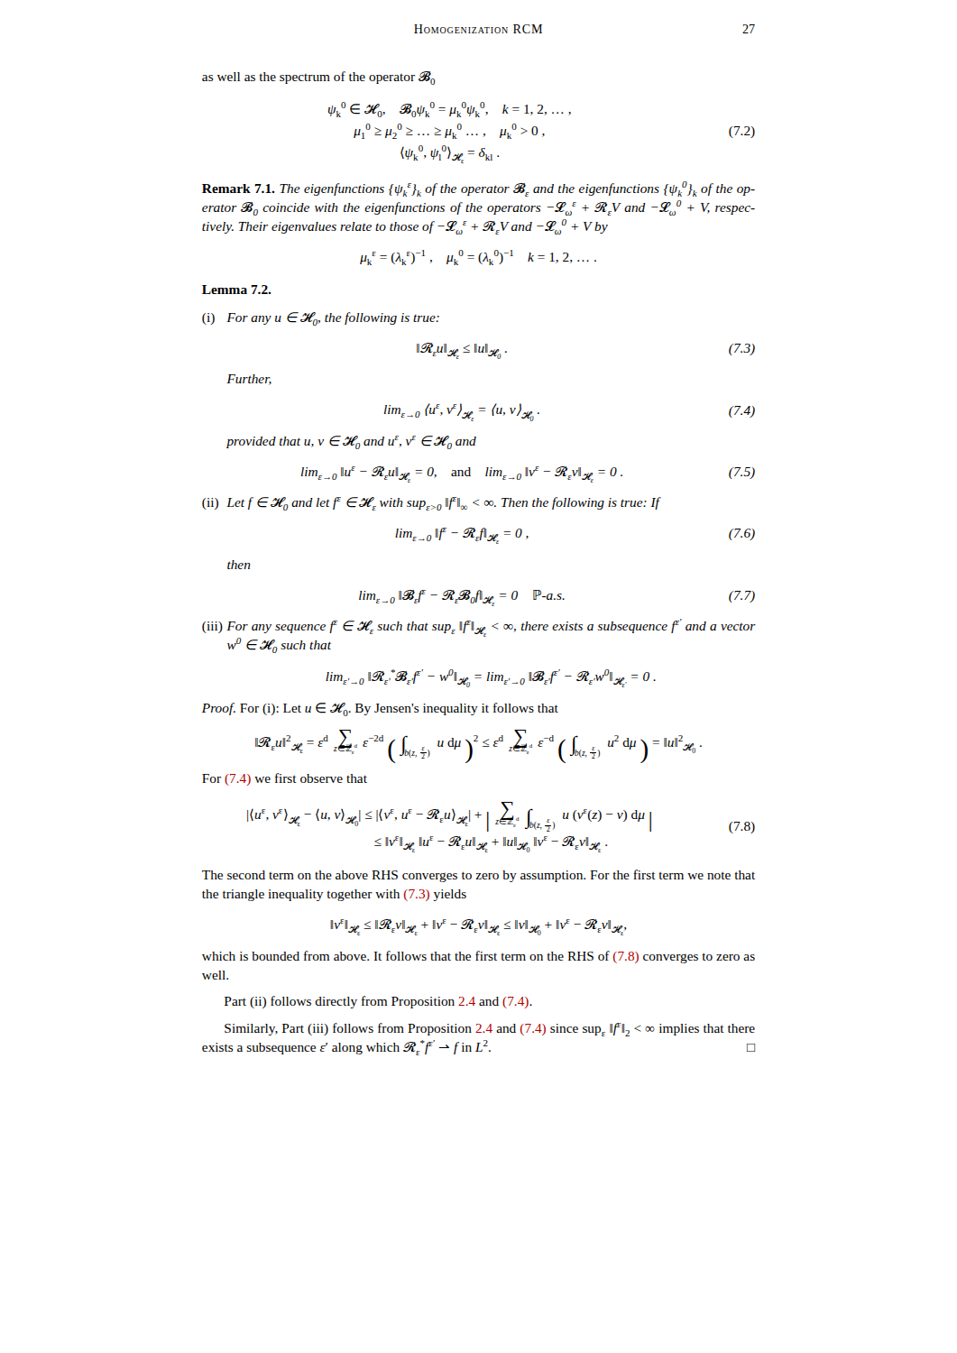Homogenization RCM 27
as well as the spectrum of the operator 𝓑0
ψk0 ∈ 𝓗0, 𝓑0ψk0 = μk0ψk0, k = 1, 2, … , μ10 ≥ μ20 ≥ … ≥ μk0 … , μk0 > 0 , ⟨ψk0, ψl0⟩𝓗ε = δkl .
(7.2)
Remark 7.1. The eigenfunctions {ψkε}k of the operator 𝓑ε and the eigenfunctions {ψk0}k of the operator 𝓑0 coincide with the eigenfunctions of the operators −𝓛ωε + 𝓡εV and −𝓛ω0 + V, respectively. Their eigenvalues relate to those of −𝓛ωε + 𝓡εV and −𝓛ω0 + V by
μkε = (λkε)−1 , μk0 = (λk0)−1 k = 1, 2, … .
Lemma 7.2.
(i) For any u ∈ 𝓗0, the following is true:
‖𝓡εu‖𝓗ε ≤ ‖u‖𝓗0 .
(7.3)
Further,
limε→0 ⟨uε, vε⟩𝓗ε = ⟨u, v⟩𝓗0 .
(7.4)
provided that u, v ∈ 𝓗0 and uε, vε ∈ 𝓗0 and
limε→0 ‖uε − 𝓡εu‖𝓗ε = 0, and limε→0 ‖vε − 𝓡εv‖𝓗ε = 0 .
(7.5)
(ii) Let f ∈ 𝓗0 and let fε ∈ 𝓗ε with supε>0 ‖fε‖∞ < ∞. Then the following is true: If
limε→0 ‖fε − 𝓡εf‖𝓗ε = 0 ,
(7.6)
then
limε→0 ‖𝓑εfε − 𝓡ε𝓑0f‖𝓗ε = 0 ℙ-a.s.
(7.7)
(iii) For any sequence fε ∈ 𝓗ε such that supε ‖fε‖𝓗ε < ∞, there exists a subsequence fε′ and a vector w0 ∈ 𝓗0 such that
limε′→0 ‖𝓡ε′*𝓑ε′fε′ − w0‖𝓗0 = limε′→0 ‖𝓑ε′fε′ − 𝓡ε′w0‖𝓗ε′ = 0 .
Proof. For (i): Let u ∈ 𝓗0. By Jensen's inequality it follows that
‖𝓡εu‖2𝓗ε = εd ∑z∈ℤεd ε−2d ( ∫b(z, ε 2) u dμ )2 ≤ εd ∑z∈ℤεd ε−d ( ∫b(z, ε 2) u2 dμ ) = ‖u‖2𝓗0 .
For (7.4) we first observe that
|⟨uε, vε⟩𝓗ε − ⟨u, v⟩𝓗0| ≤ |⟨vε, uε − 𝓡εu⟩𝓗ε| + | ∑z∈ℤεd ∫b(z, ε 2) u (vε(z) − v) dμ | ≤ ‖vε‖𝓗ε ‖uε − 𝓡εu‖𝓗ε + ‖u‖𝓗0 ‖vε − 𝓡εv‖𝓗ε .
(7.8)
The second term on the above RHS converges to zero by assumption. For the first term we note that the triangle inequality together with (7.3) yields
‖vε‖𝓗ε ≤ ‖𝓡εv‖𝓗ε + ‖vε − 𝓡εv‖𝓗ε ≤ ‖v‖𝓗0 + ‖vε − 𝓡εv‖𝓗ε,
which is bounded from above. It follows that the first term on the RHS of (7.8) converges to zero as well.
Part (ii) follows directly from Proposition 2.4 and (7.4).
Similarly, Part (iii) follows from Proposition 2.4 and (7.4) since supε ‖fε‖2 < ∞ implies that there exists a subsequence ε′ along which 𝓡ε*fε′ ⇀ f in L2. □